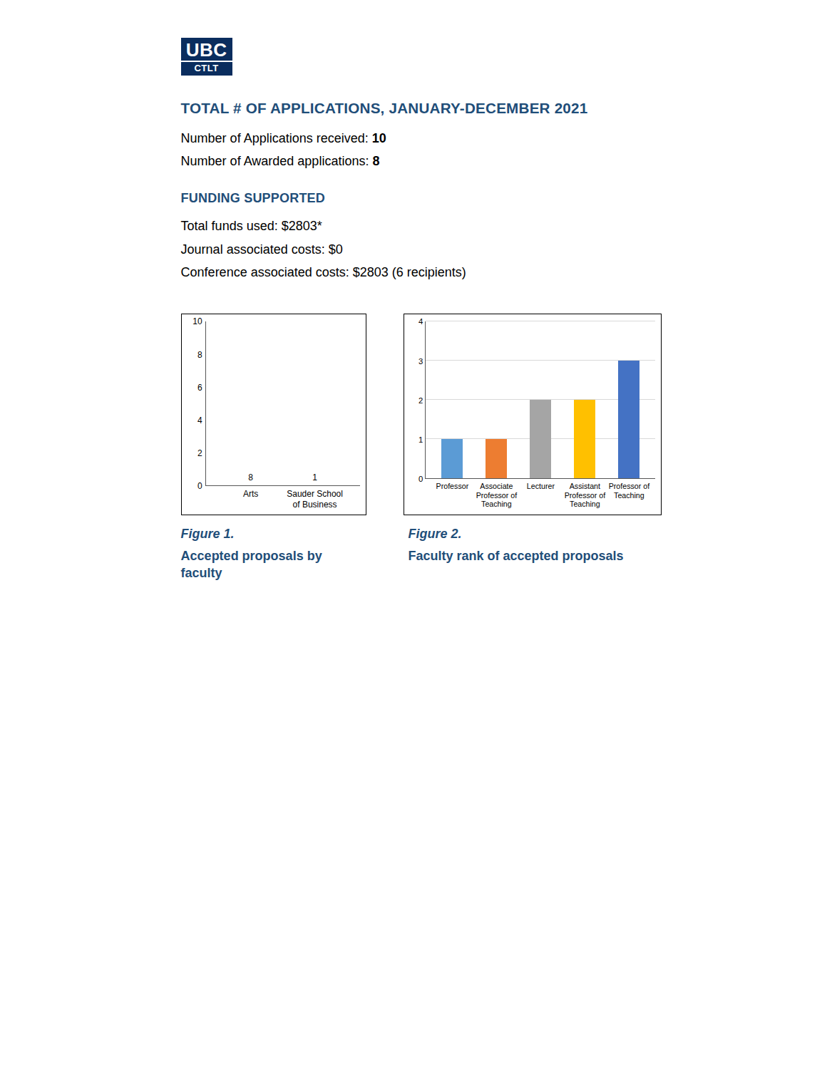UBC
CTLT
TOTAL # OF APPLICATIONS, JANUARY-DECEMBER 2021
Number of Applications received: 10
Number of Awarded applications: 8
FUNDING SUPPORTED
Total funds used: $2803*
Journal associated costs: $0
Conference associated costs: $2803 (6 recipients)
10 8 6 4 2 0
8
1
Arts
Sauder School of Business
Figure 1.
Accepted proposals by faculty
4 3 2 1 0
Professor
Associate Professor of Teaching
Lecturer
Assistant Professor of Teaching
Professor of Teaching
Figure 2.
Faculty rank of accepted proposals